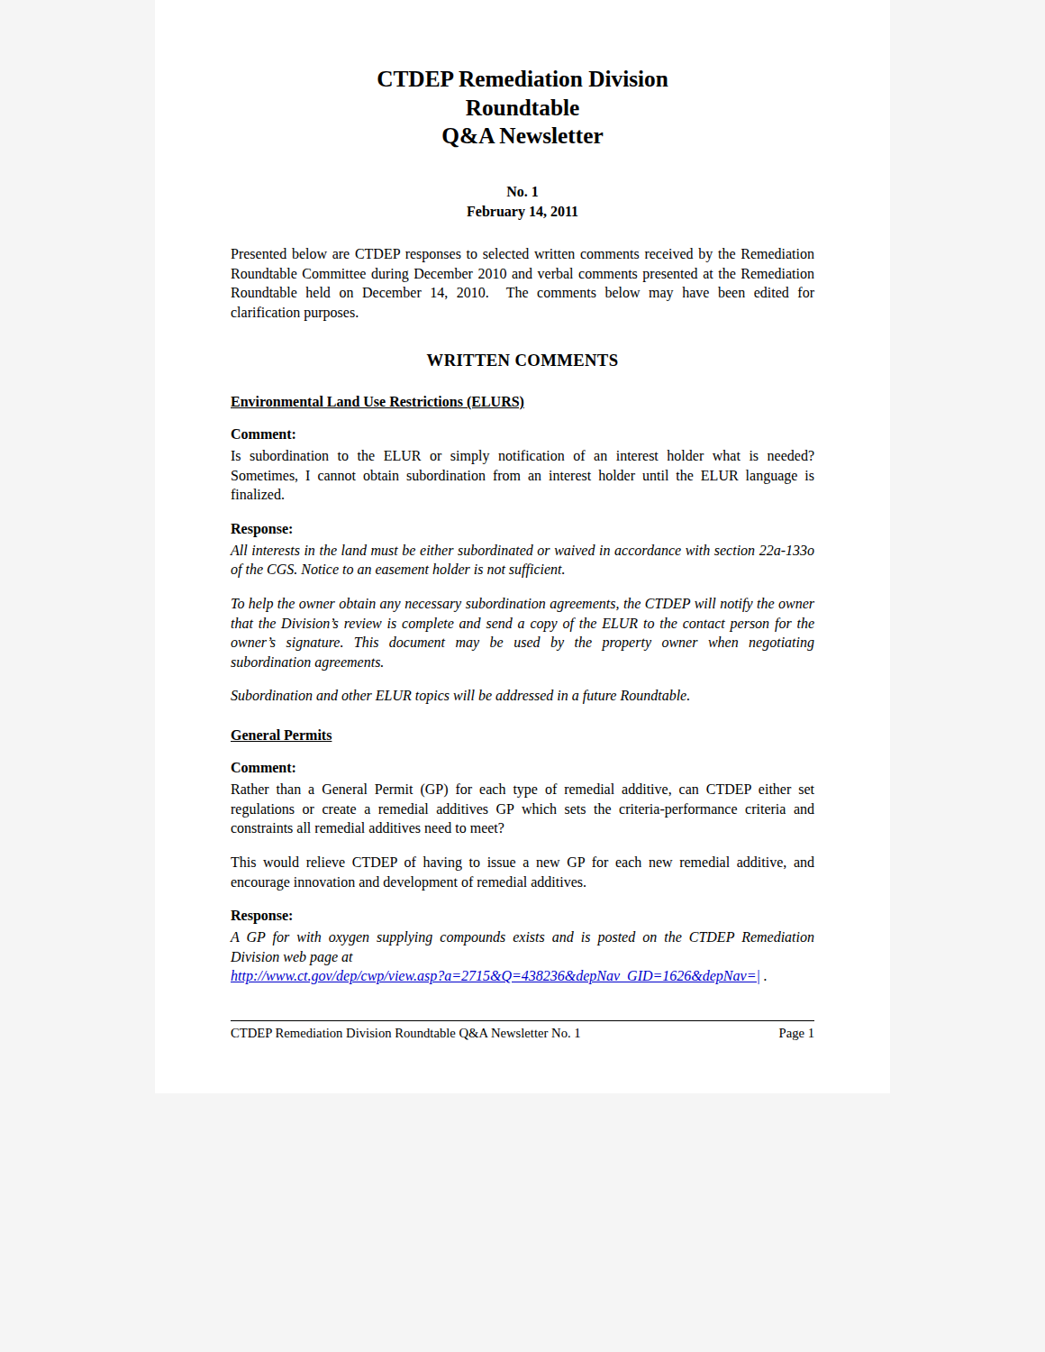CTDEP Remediation Division
Roundtable
Q&A Newsletter
No. 1 February 14, 2011
Presented below are CTDEP responses to selected written comments received by the Remediation Roundtable Committee during December 2010 and verbal comments presented at the Remediation Roundtable held on December 14, 2010. The comments below may have been edited for clarification purposes.
WRITTEN COMMENTS
Environmental Land Use Restrictions (ELURS)
Comment:
Is subordination to the ELUR or simply notification of an interest holder what is needed? Sometimes, I cannot obtain subordination from an interest holder until the ELUR language is finalized.
Response:
All interests in the land must be either subordinated or waived in accordance with section 22a-133o of the CGS. Notice to an easement holder is not sufficient.
To help the owner obtain any necessary subordination agreements, the CTDEP will notify the owner that the Division’s review is complete and send a copy of the ELUR to the contact person for the owner’s signature. This document may be used by the property owner when negotiating subordination agreements.
Subordination and other ELUR topics will be addressed in a future Roundtable.
General Permits
Comment:
Rather than a General Permit (GP) for each type of remedial additive, can CTDEP either set regulations or create a remedial additives GP which sets the criteria-performance criteria and constraints all remedial additives need to meet?
This would relieve CTDEP of having to issue a new GP for each new remedial additive, and encourage innovation and development of remedial additives.
Response:
A GP for with oxygen supplying compounds exists and is posted on the CTDEP Remediation Division web page at
http://www.ct.gov/dep/cwp/view.asp?a=2715&Q=438236&depNav_GID=1626&depNav=| .
CTDEP Remediation Division Roundtable Q&A Newsletter No. 1 Page 1